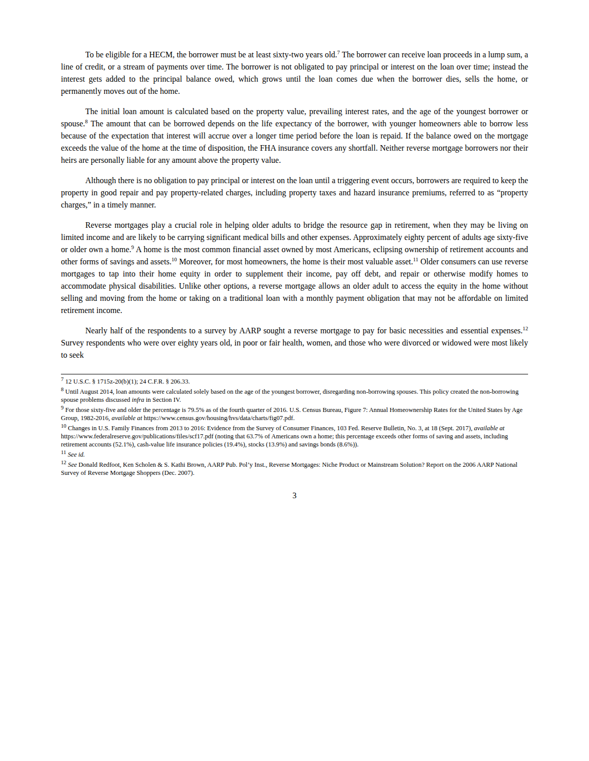To be eligible for a HECM, the borrower must be at least sixty-two years old.7 The borrower can receive loan proceeds in a lump sum, a line of credit, or a stream of payments over time. The borrower is not obligated to pay principal or interest on the loan over time; instead the interest gets added to the principal balance owed, which grows until the loan comes due when the borrower dies, sells the home, or permanently moves out of the home.
The initial loan amount is calculated based on the property value, prevailing interest rates, and the age of the youngest borrower or spouse.8 The amount that can be borrowed depends on the life expectancy of the borrower, with younger homeowners able to borrow less because of the expectation that interest will accrue over a longer time period before the loan is repaid. If the balance owed on the mortgage exceeds the value of the home at the time of disposition, the FHA insurance covers any shortfall. Neither reverse mortgage borrowers nor their heirs are personally liable for any amount above the property value.
Although there is no obligation to pay principal or interest on the loan until a triggering event occurs, borrowers are required to keep the property in good repair and pay property-related charges, including property taxes and hazard insurance premiums, referred to as “property charges,” in a timely manner.
Reverse mortgages play a crucial role in helping older adults to bridge the resource gap in retirement, when they may be living on limited income and are likely to be carrying significant medical bills and other expenses. Approximately eighty percent of adults age sixty-five or older own a home.9 A home is the most common financial asset owned by most Americans, eclipsing ownership of retirement accounts and other forms of savings and assets.10 Moreover, for most homeowners, the home is their most valuable asset.11 Older consumers can use reverse mortgages to tap into their home equity in order to supplement their income, pay off debt, and repair or otherwise modify homes to accommodate physical disabilities. Unlike other options, a reverse mortgage allows an older adult to access the equity in the home without selling and moving from the home or taking on a traditional loan with a monthly payment obligation that may not be affordable on limited retirement income.
Nearly half of the respondents to a survey by AARP sought a reverse mortgage to pay for basic necessities and essential expenses.12 Survey respondents who were over eighty years old, in poor or fair health, women, and those who were divorced or widowed were most likely to seek
7 12 U.S.C. § 1715z-20(b)(1); 24 C.F.R. § 206.33.
8 Until August 2014, loan amounts were calculated solely based on the age of the youngest borrower, disregarding non-borrowing spouses. This policy created the non-borrowing spouse problems discussed infra in Section IV.
9 For those sixty-five and older the percentage is 79.5% as of the fourth quarter of 2016. U.S. Census Bureau, Figure 7: Annual Homeownership Rates for the United States by Age Group, 1982-2016, available at https://www.census.gov/housing/hvs/data/charts/fig07.pdf.
10 Changes in U.S. Family Finances from 2013 to 2016: Evidence from the Survey of Consumer Finances, 103 Fed. Reserve Bulletin, No. 3, at 18 (Sept. 2017), available at https://www.federalreserve.gov/publications/files/scf17.pdf (noting that 63.7% of Americans own a home; this percentage exceeds other forms of saving and assets, including retirement accounts (52.1%), cash-value life insurance policies (19.4%), stocks (13.9%) and savings bonds (8.6%)).
11 See id.
12 See Donald Redfoot, Ken Scholen & S. Kathi Brown, AARP Pub. Pol’y Inst., Reverse Mortgages: Niche Product or Mainstream Solution? Report on the 2006 AARP National Survey of Reverse Mortgage Shoppers (Dec. 2007).
3